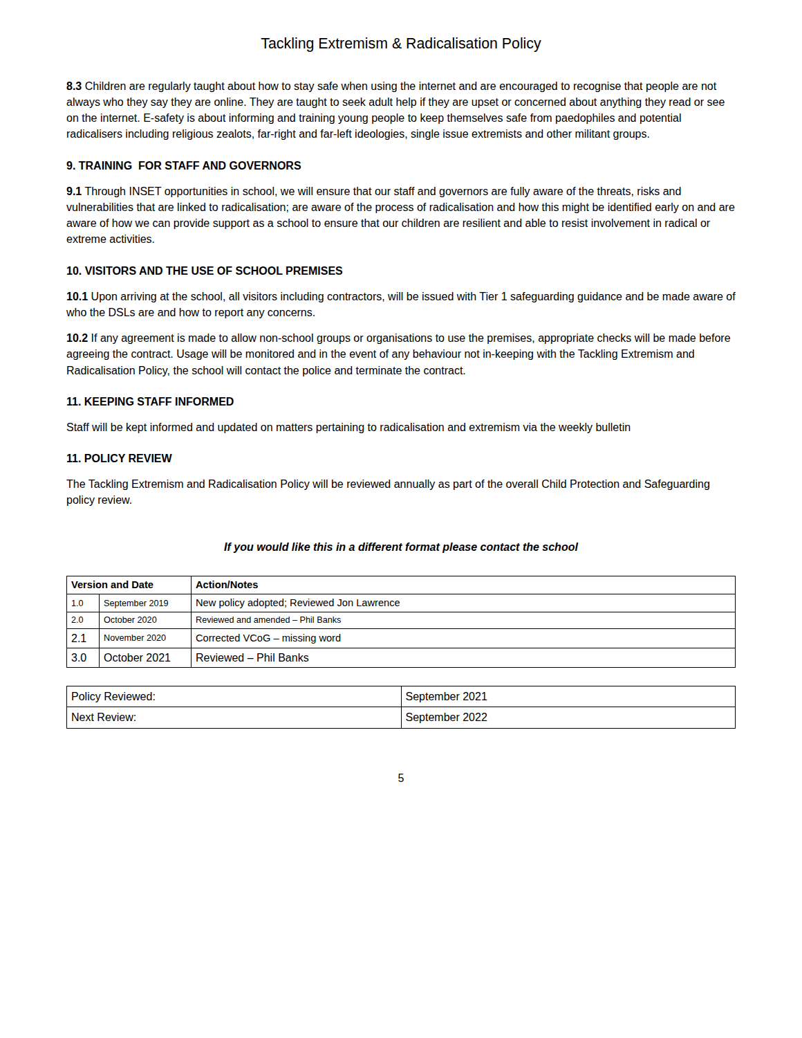Tackling Extremism & Radicalisation Policy
8.3 Children are regularly taught about how to stay safe when using the internet and are encouraged to recognise that people are not always who they say they are online. They are taught to seek adult help if they are upset or concerned about anything they read or see on the internet. E-safety is about informing and training young people to keep themselves safe from paedophiles and potential radicalisers including religious zealots, far-right and far-left ideologies, single issue extremists and other militant groups.
9. TRAINING FOR STAFF AND GOVERNORS
9.1 Through INSET opportunities in school, we will ensure that our staff and governors are fully aware of the threats, risks and vulnerabilities that are linked to radicalisation; are aware of the process of radicalisation and how this might be identified early on and are aware of how we can provide support as a school to ensure that our children are resilient and able to resist involvement in radical or extreme activities.
10. VISITORS AND THE USE OF SCHOOL PREMISES
10.1 Upon arriving at the school, all visitors including contractors, will be issued with Tier 1 safeguarding guidance and be made aware of who the DSLs are and how to report any concerns.
10.2 If any agreement is made to allow non-school groups or organisations to use the premises, appropriate checks will be made before agreeing the contract. Usage will be monitored and in the event of any behaviour not in-keeping with the Tackling Extremism and Radicalisation Policy, the school will contact the police and terminate the contract.
11. KEEPING STAFF INFORMED
Staff will be kept informed and updated on matters pertaining to radicalisation and extremism via the weekly bulletin
11. POLICY REVIEW
The Tackling Extremism and Radicalisation Policy will be reviewed annually as part of the overall Child Protection and Safeguarding policy review.
If you would like this in a different format please contact the school
| Version and Date | Action/Notes |
| --- | --- |
| 1.0 | September 2019 | New policy adopted; Reviewed Jon Lawrence |
| 2.0 | October 2020 | Reviewed and amended – Phil Banks |
| 2.1 | November 2020 | Corrected VCoG – missing word |
| 3.0 | October 2021 | Reviewed – Phil Banks |
| Policy Reviewed: | September 2021 |
| Next Review: | September 2022 |
5